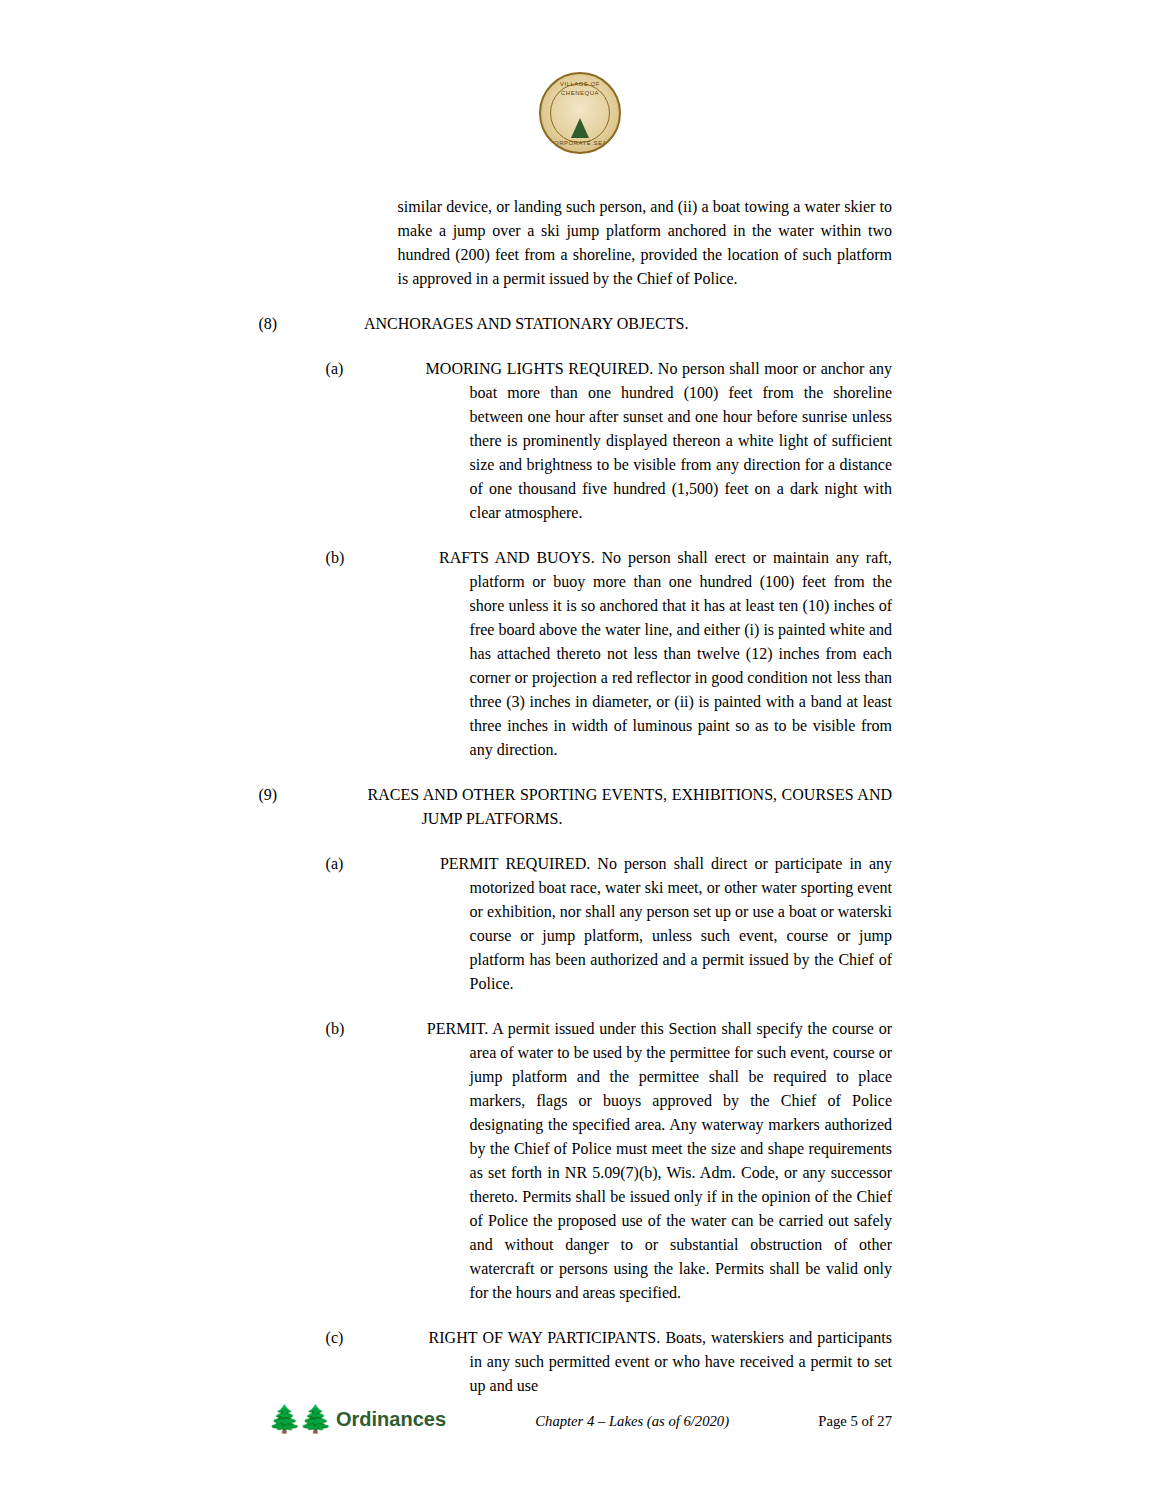VILLAGE OF CHENEQUA
CORPORATE SEAL
similar device, or landing such person, and (ii) a boat towing a water skier to make a jump over a ski jump platform anchored in the water within two hundred (200) feet from a shoreline, provided the location of such platform is approved in a permit issued by the Chief of Police.
(8) ANCHORAGES AND STATIONARY OBJECTS.
(a) MOORING LIGHTS REQUIRED. No person shall moor or anchor any boat more than one hundred (100) feet from the shoreline between one hour after sunset and one hour before sunrise unless there is prominently displayed thereon a white light of sufficient size and brightness to be visible from any direction for a distance of one thousand five hundred (1,500) feet on a dark night with clear atmosphere.
(b) RAFTS AND BUOYS. No person shall erect or maintain any raft, platform or buoy more than one hundred (100) feet from the shore unless it is so anchored that it has at least ten (10) inches of free board above the water line, and either (i) is painted white and has attached thereto not less than twelve (12) inches from each corner or projection a red reflector in good condition not less than three (3) inches in diameter, or (ii) is painted with a band at least three inches in width of luminous paint so as to be visible from any direction.
(9) RACES AND OTHER SPORTING EVENTS, EXHIBITIONS, COURSES AND JUMP PLATFORMS.
(a) PERMIT REQUIRED. No person shall direct or participate in any motorized boat race, water ski meet, or other water sporting event or exhibition, nor shall any person set up or use a boat or waterski course or jump platform, unless such event, course or jump platform has been authorized and a permit issued by the Chief of Police.
(b) PERMIT. A permit issued under this Section shall specify the course or area of water to be used by the permittee for such event, course or jump platform and the permittee shall be required to place markers, flags or buoys approved by the Chief of Police designating the specified area. Any waterway markers authorized by the Chief of Police must meet the size and shape requirements as set forth in NR 5.09(7)(b), Wis. Adm. Code, or any successor thereto. Permits shall be issued only if in the opinion of the Chief of Police the proposed use of the water can be carried out safely and without danger to or substantial obstruction of other watercraft or persons using the lake. Permits shall be valid only for the hours and areas specified.
(c) RIGHT OF WAY PARTICIPANTS. Boats, waterskiers and participants in any such permitted event or who have received a permit to set up and use
🌲🌲 Ordinances
Chapter 4 – Lakes (as of 6/2020)
Page 5 of 27